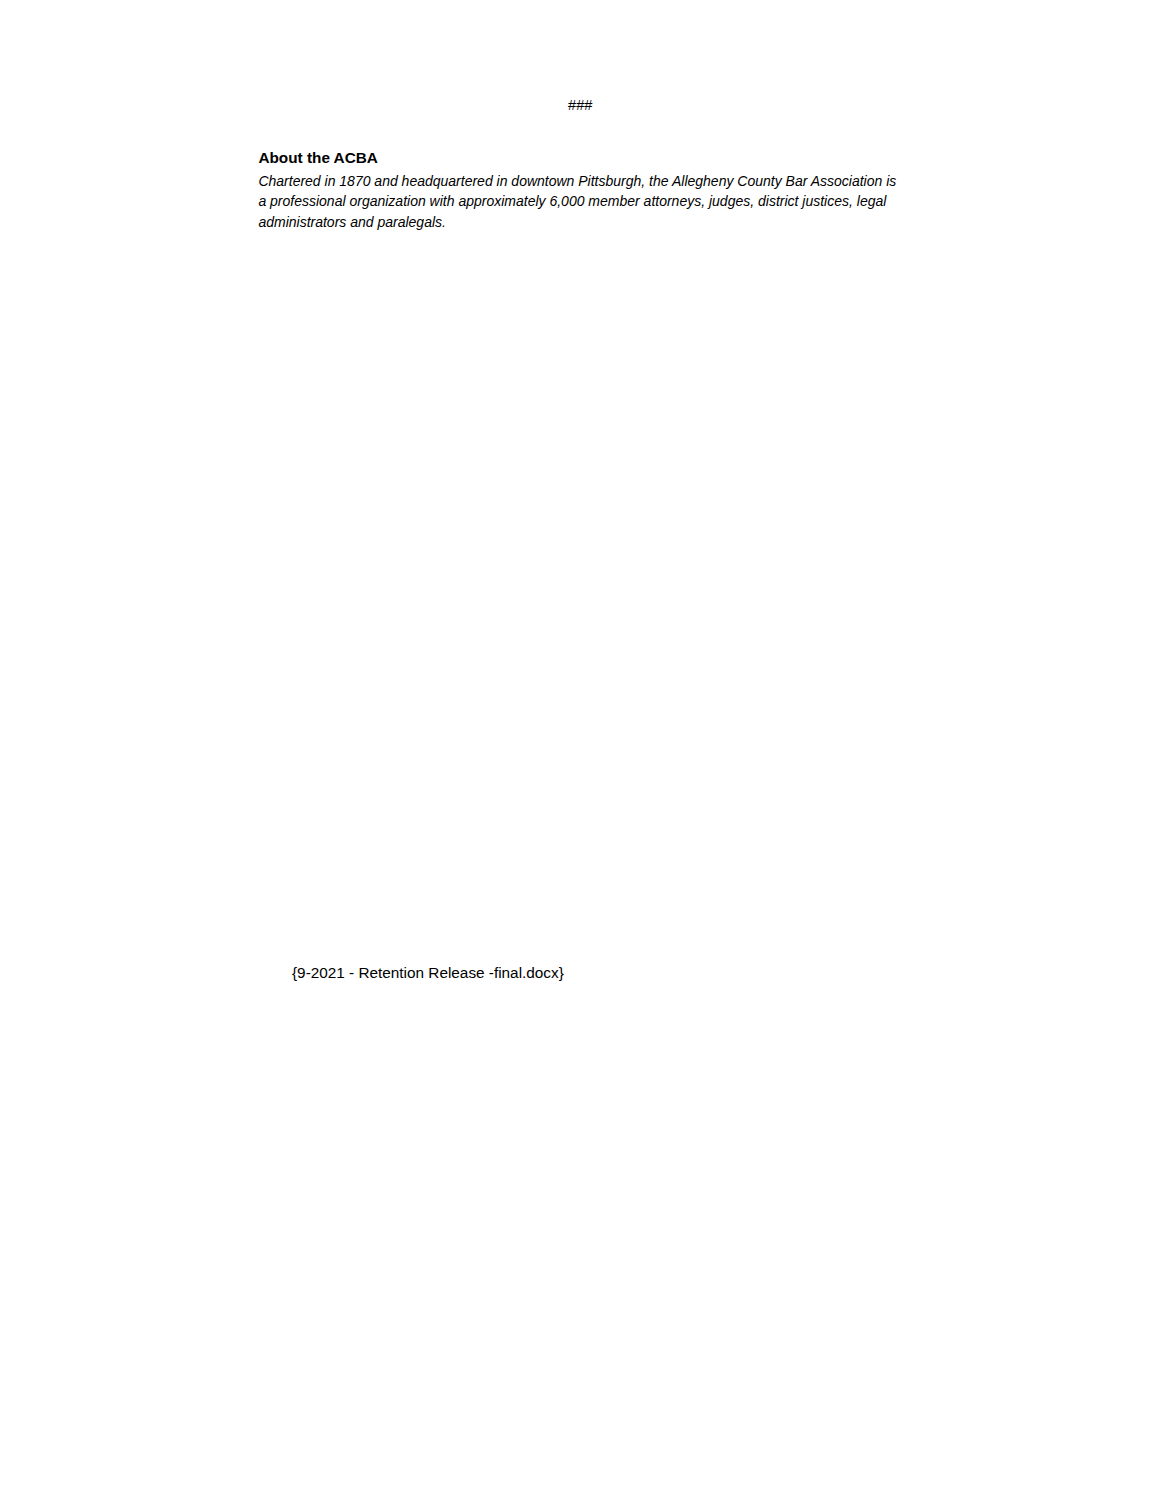###
About the ACBA
Chartered in 1870 and headquartered in downtown Pittsburgh, the Allegheny County Bar Association is a professional organization with approximately 6,000 member attorneys, judges, district justices, legal administrators and paralegals.
{9-2021 - Retention Release -final.docx}